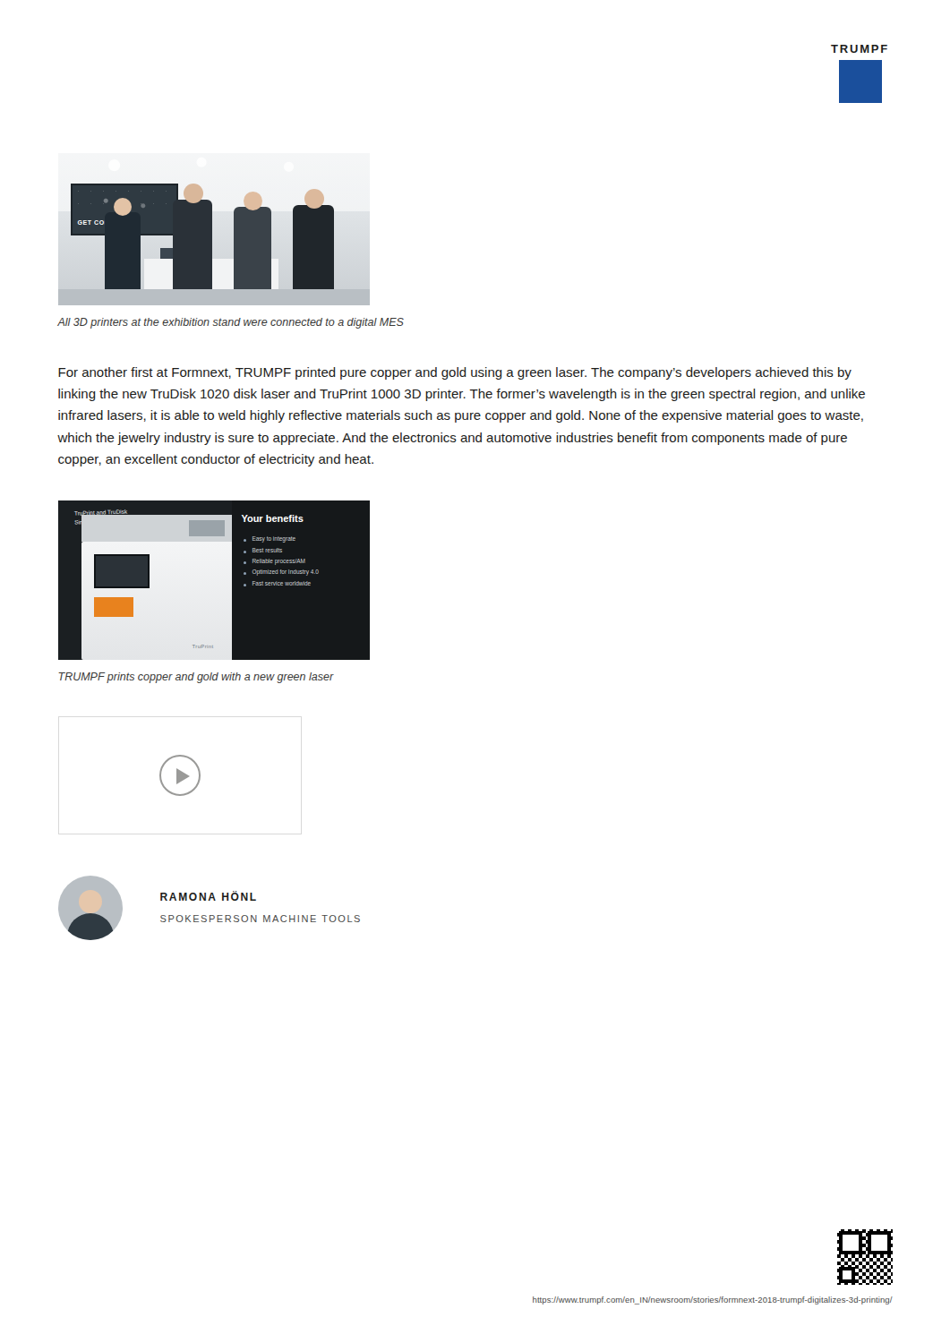TRUMPF
All 3D printers at the exhibition stand were connected to a digital MES
For another first at Formnext, TRUMPF printed pure copper and gold using a green laser. The company’s developers achieved this by linking the new TruDisk 1020 disk laser and TruPrint 1000 3D printer. The former’s wavelength is in the green spectral region, and unlike infrared lasers, it is able to weld highly reflective materials such as pure copper and gold. None of the expensive material goes to waste, which the jewelry industry is sure to appreciate. And the electronics and automotive industries benefit from components made of pure copper, an excellent conductor of electricity and heat.
TruPrint and TruDisk
Simple layering for successful…
TruPrint
Your benefits
Easy to integrate
Best results
Reliable process/AM
Optimized for Industry 4.0
Fast service worldwide
TRUMPF prints copper and gold with a new green laser
Ramona Hönl
Spokesperson Machine Tools
https://www.trumpf.com/en_IN/newsroom/stories/formnext-2018-trumpf-digitalizes-3d-printing/